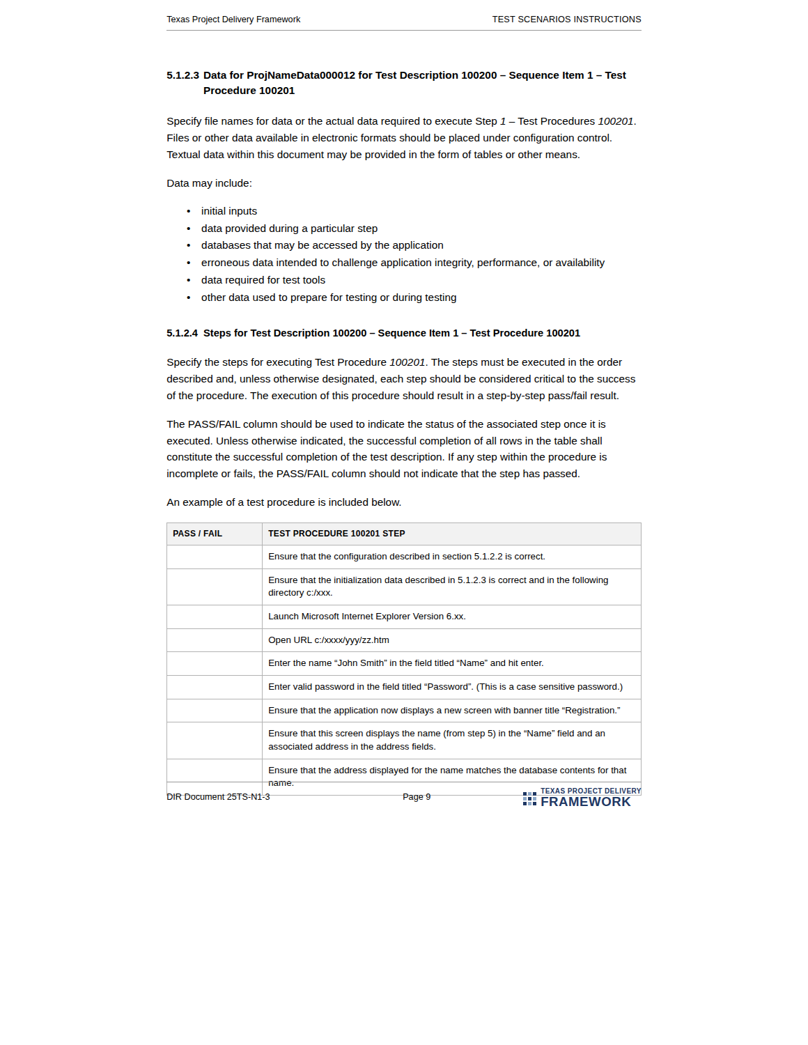Texas Project Delivery Framework
Test Scenarios Instructions
5.1.2.3 Data for ProjNameData000012 for Test Description 100200 – Sequence Item 1 – Test Procedure 100201
Specify file names for data or the actual data required to execute Step 1 – Test Procedures 100201. Files or other data available in electronic formats should be placed under configuration control. Textual data within this document may be provided in the form of tables or other means.
Data may include:
initial inputs
data provided during a particular step
databases that may be accessed by the application
erroneous data intended to challenge application integrity, performance, or availability
data required for test tools
other data used to prepare for testing or during testing
5.1.2.4 Steps for Test Description 100200 – Sequence Item 1 – Test Procedure 100201
Specify the steps for executing Test Procedure 100201. The steps must be executed in the order described and, unless otherwise designated, each step should be considered critical to the success of the procedure. The execution of this procedure should result in a step-by-step pass/fail result.
The PASS/FAIL column should be used to indicate the status of the associated step once it is executed. Unless otherwise indicated, the successful completion of all rows in the table shall constitute the successful completion of the test description. If any step within the procedure is incomplete or fails, the PASS/FAIL column should not indicate that the step has passed.
An example of a test procedure is included below.
| Pass / Fail | Test Procedure 100201 Step |
| --- | --- |
| | Ensure that the configuration described in section 5.1.2.2 is correct. |
| | Ensure that the initialization data described in 5.1.2.3 is correct and in the following directory c:/xxx. |
| | Launch Microsoft Internet Explorer Version 6.xx. |
| | Open URL c:/xxxx/yyy/zz.htm |
| | Enter the name “John Smith” in the field titled “Name” and hit enter. |
| | Enter valid password in the field titled “Password”. (This is a case sensitive password.) |
| | Ensure that the application now displays a new screen with banner title “Registration.” |
| | Ensure that this screen displays the name (from step 5) in the “Name” field and an associated address in the address fields. |
| | Ensure that the address displayed for the name matches the database contents for that name. |
DIR Document 25TS-N1-3
Page 9
TEXAS PROJECT DELIVERY FRAMEWORK